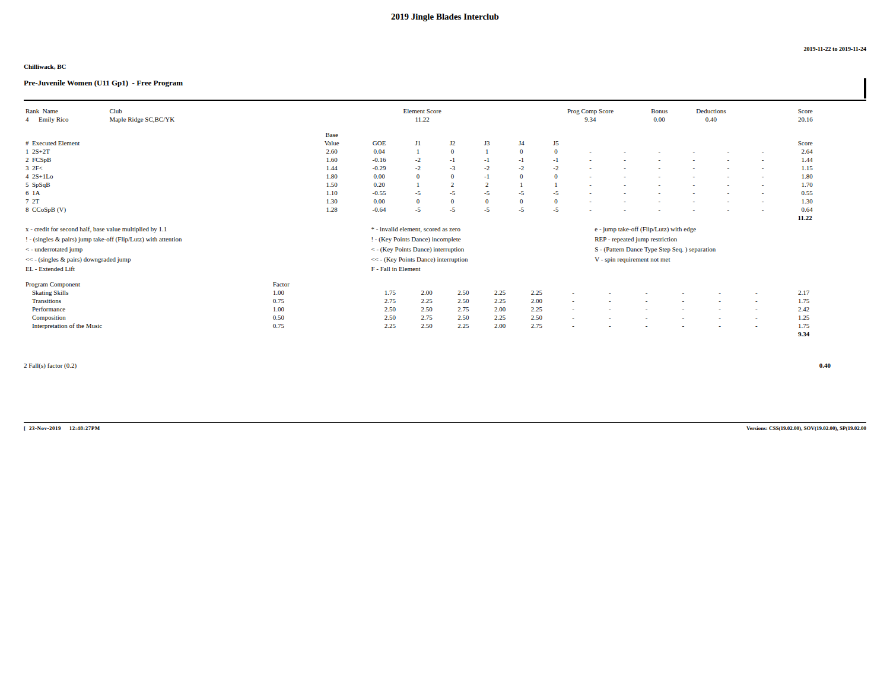2019 Jingle Blades Interclub
2019-11-22 to 2019-11-24
Chilliwack, BC
Pre-Juvenile Women (U11 Gp1) - Free Program
| Rank Name | Club | Element Score | Prog Comp Score | Bonus | Deductions | Score |
| 4 Emily Rico | Maple Ridge SC,BC/YK | 11.22 | 9.34 | 0.00 | 0.40 | 20.16 |
| | | Base | | | | | | | | | | | | | |
| # Executed Element | | Value | GOE | J1 | J2 | J3 | J4 | J5 | | | | | | | Score |
| 1 2S+2T | | 2.60 | 0.04 | 1 | 0 | 1 | 0 | 0 | - | - | - | - | - | - | 2.64 |
| 2 FCSpB | | 1.60 | -0.16 | -2 | -1 | -1 | -1 | -1 | - | - | - | - | - | - | 1.44 |
| 3 2F< | | 1.44 | -0.29 | -2 | -3 | -2 | -2 | -2 | - | - | - | - | - | - | 1.15 |
| 4 2S+1Lo | | 1.80 | 0.00 | 0 | 0 | -1 | 0 | 0 | - | - | - | - | - | - | 1.80 |
| 5 SpSqB | | 1.50 | 0.20 | 1 | 2 | 2 | 1 | 1 | - | - | - | - | - | - | 1.70 |
| 6 1A | | 1.10 | -0.55 | -5 | -5 | -5 | -5 | -5 | - | - | - | - | - | - | 0.55 |
| 7 2T | | 1.30 | 0.00 | 0 | 0 | 0 | 0 | 0 | - | - | - | - | - | - | 1.30 |
| 8 CCoSpB (V) | | 1.28 | -0.64 | -5 | -5 | -5 | -5 | -5 | - | - | - | - | - | - | 0.64 |
| 11.22 | |
| x - credit for second half, base value multiplied by 1.1 | * - invalid element, scored as zero | e - jump take-off (Flip/Lutz) with edge |
| ! - (singles & pairs) jump take-off (Flip/Lutz) with attention | ! - (Key Points Dance) incomplete | REP - repeated jump restriction |
| < - underrotated jump | < - (Key Points Dance) interruption | S - (Pattern Dance Type Step Seq. ) separation |
| << - (singles & pairs) downgraded jump | << - (Key Points Dance) interruption | V - spin requirement not met |
| EL - Extended Lift | F - Fall in Element | |
| Program Component | Factor | | | | | | | | | | | | | |
| Skating Skills | 1.00 | | 1.75 | 2.00 | 2.50 | 2.25 | 2.25 | - | - | - | - | - | - | 2.17 |
| Transitions | 0.75 | | 2.75 | 2.25 | 2.50 | 2.25 | 2.00 | - | - | - | - | - | - | 1.75 |
| Performance | 1.00 | | 2.50 | 2.50 | 2.75 | 2.00 | 2.25 | - | - | - | - | - | - | 2.42 |
| Composition | 0.50 | | 2.50 | 2.75 | 2.50 | 2.25 | 2.50 | - | - | - | - | - | - | 1.25 |
| Interpretation of the Music | 0.75 | | 2.25 | 2.50 | 2.25 | 2.00 | 2.75 | - | - | - | - | - | - | 1.75 |
| 9.34 | |
2 Fall(s) factor (0.2)0.40
[ 23-Nov-2019 12:48:27PM
Versions: CSS(19.02.00), SOV(19.02.00), SP(19.02.00